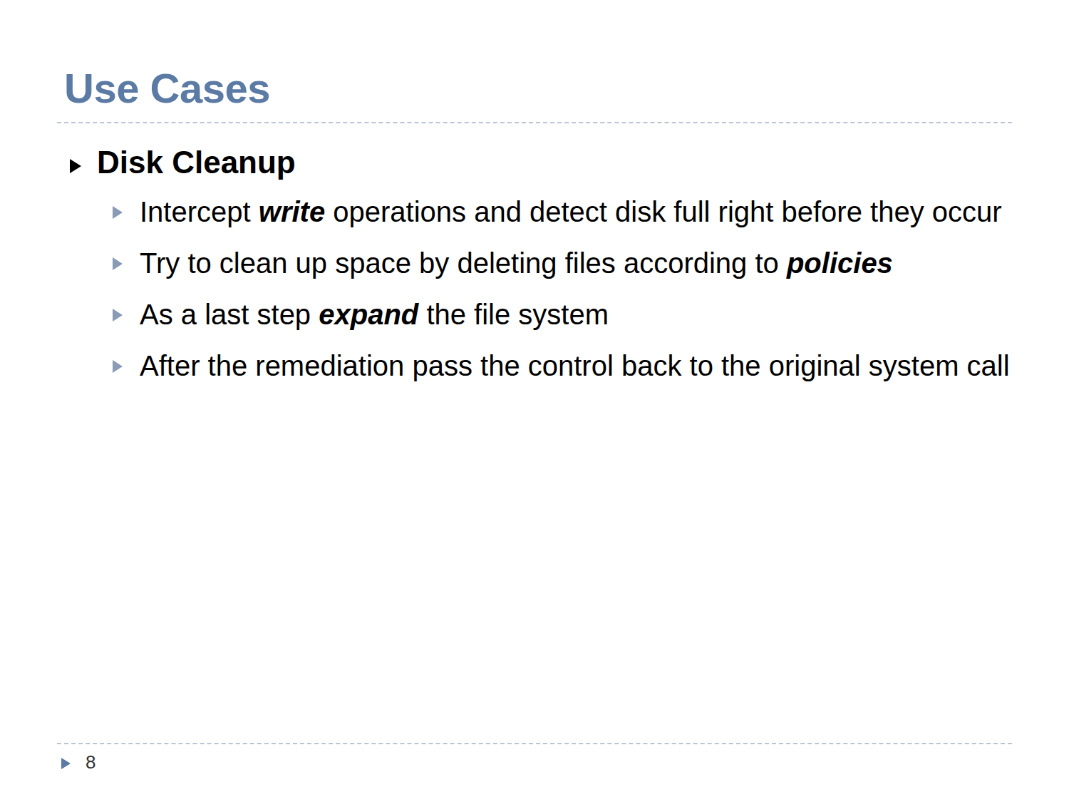Use Cases
Disk Cleanup
Intercept write operations and detect disk full right before they occur
Try to clean up space by deleting files according to policies
As a last step expand the file system
After the remediation pass the control back to the original system call
8